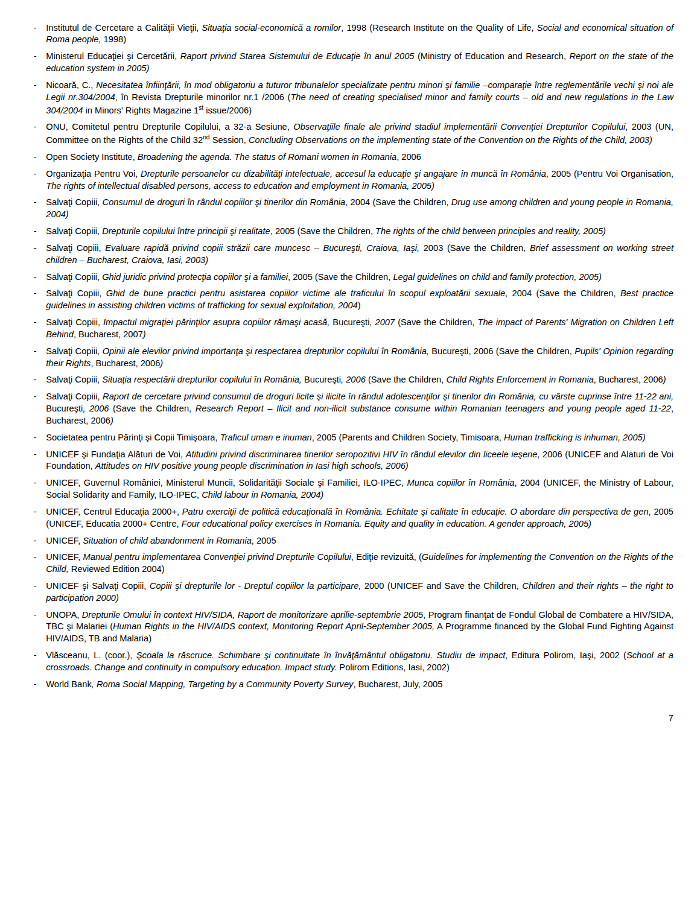Institutul de Cercetare a Calităţii Vieţii, Situaţia social-economică a romilor, 1998 (Research Institute on the Quality of Life, Social and economical situation of Roma people, 1998)
Ministerul Educaţiei şi Cercetării, Raport privind Starea Sistemului de Educaţie în anul 2005 (Ministry of Education and Research, Report on the state of the education system in 2005)
Nicoară, C., Necesitatea înfiinţării, în mod obligatoriu a tuturor tribunalelor specializate pentru minori şi familie –comparaţie între reglementările vechi şi noi ale Legii nr.304/2004, în Revista Drepturile minorilor nr.1 /2006 (The need of creating specialised minor and family courts – old and new regulations in the Law 304/2004 in Minors' Rights Magazine 1st issue/2006)
ONU, Comitetul pentru Drepturile Copilului, a 32-a Sesiune, Observaţiile finale ale privind stadiul implementării Convenţiei Drepturilor Copilului, 2003 (UN, Committee on the Rights of the Child 32nd Session, Concluding Observations on the implementing state of the Convention on the Rights of the Child, 2003)
Open Society Institute, Broadening the agenda. The status of Romani women in Romania, 2006
Organizaţia Pentru Voi, Drepturile persoanelor cu dizabilităţi intelectuale, accesul la educaţie şi angajare în muncă în România, 2005 (Pentru Voi Organisation, The rights of intellectual disabled persons, access to education and employment in Romania, 2005)
Salvaţi Copiii, Consumul de droguri în rândul copiilor şi tinerilor din România, 2004 (Save the Children, Drug use among children and young people in Romania, 2004)
Salvaţi Copiii, Drepturile copilului între principii şi realitate, 2005 (Save the Children, The rights of the child between principles and reality, 2005)
Salvaţi Copiii, Evaluare rapidă privind copiii străzii care muncesc – Bucureşti, Craiova, Iaşi, 2003 (Save the Children, Brief assessment on working street children – Bucharest, Craiova, Iasi, 2003)
Salvaţi Copiii, Ghid juridic privind protecţia copiilor şi a familiei, 2005 (Save the Children, Legal guidelines on child and family protection, 2005)
Salvaţi Copiii, Ghid de bune practici pentru asistarea copiilor victime ale traficului în scopul exploatării sexuale, 2004 (Save the Children, Best practice guidelines in assisting children victims of trafficking for sexual exploitation, 2004)
Salvaţi Copiii, Impactul migraţiei părinţilor asupra copiilor rămaşi acasă, Bucureşti, 2007 (Save the Children, The impact of Parents' Migration on Children Left Behind, Bucharest, 2007)
Salvaţi Copiii, Opinii ale elevilor privind importanţa şi respectarea drepturilor copilului în România, Bucureşti, 2006 (Save the Children, Pupils' Opinion regarding their Rights, Bucharest, 2006)
Salvaţi Copiii, Situaţia respectării drepturilor copilului în România, Bucureşti, 2006 (Save the Children, Child Rights Enforcement in Romania, Bucharest, 2006)
Salvaţi Copiii, Raport de cercetare privind consumul de droguri licite şi ilicite în rândul adolescenţilor şi tinerilor din România, cu vârste cuprinse între 11-22 ani, Bucureşti, 2006 (Save the Children, Research Report – Ilicit and non-ilicit substance consume within Romanian teenagers and young people aged 11-22, Bucharest, 2006)
Societatea pentru Părinţi şi Copii Timişoara, Traficul uman e inuman, 2005 (Parents and Children Society, Timisoara, Human trafficking is inhuman, 2005)
UNICEF şi Fundaţia Alături de Voi, Atitudini privind discriminarea tinerilor seropozitivi HIV în rândul elevilor din liceele ieşene, 2006 (UNICEF and Alaturi de Voi Foundation, Attitudes on HIV positive young people discrimination in Iasi high schools, 2006)
UNICEF, Guvernul României, Ministerul Muncii, Solidarităţii Sociale şi Familiei, ILO-IPEC, Munca copiilor în România, 2004 (UNICEF, the Ministry of Labour, Social Solidarity and Family, ILO-IPEC, Child labour in Romania, 2004)
UNICEF, Centrul Educaţia 2000+, Patru exerciţii de politică educaţională în România. Echitate şi calitate în educaţie. O abordare din perspectiva de gen, 2005 (UNICEF, Educatia 2000+ Centre, Four educational policy exercises in Romania. Equity and quality in education. A gender approach, 2005)
UNICEF, Situation of child abandonment in Romania, 2005
UNICEF, Manual pentru implementarea Convenţiei privind Drepturile Copilului, Ediţie revizuită, (Guidelines for implementing the Convention on the Rights of the Child, Reviewed Edition 2004)
UNICEF şi Salvaţi Copiii, Copiii şi drepturile lor - Dreptul copiilor la participare, 2000 (UNICEF and Save the Children, Children and their rights – the right to participation 2000)
UNOPA, Drepturile Omului în context HIV/SIDA, Raport de monitorizare aprilie-septembrie 2005, Program finanţat de Fondul Global de Combatere a HIV/SIDA, TBC şi Malariei (Human Rights in the HIV/AIDS context, Monitoring Report April-September 2005, A Programme financed by the Global Fund Fighting Against HIV/AIDS, TB and Malaria)
Vlăsceanu, L. (coor.), Şcoala la răscruce. Schimbare şi continuitate în învăţământul obligatoriu. Studiu de impact, Editura Polirom, Iaşi, 2002 (School at a crossroads. Change and continuity in compulsory education. Impact study. Polirom Editions, Iasi, 2002)
World Bank, Roma Social Mapping, Targeting by a Community Poverty Survey, Bucharest, July, 2005
7